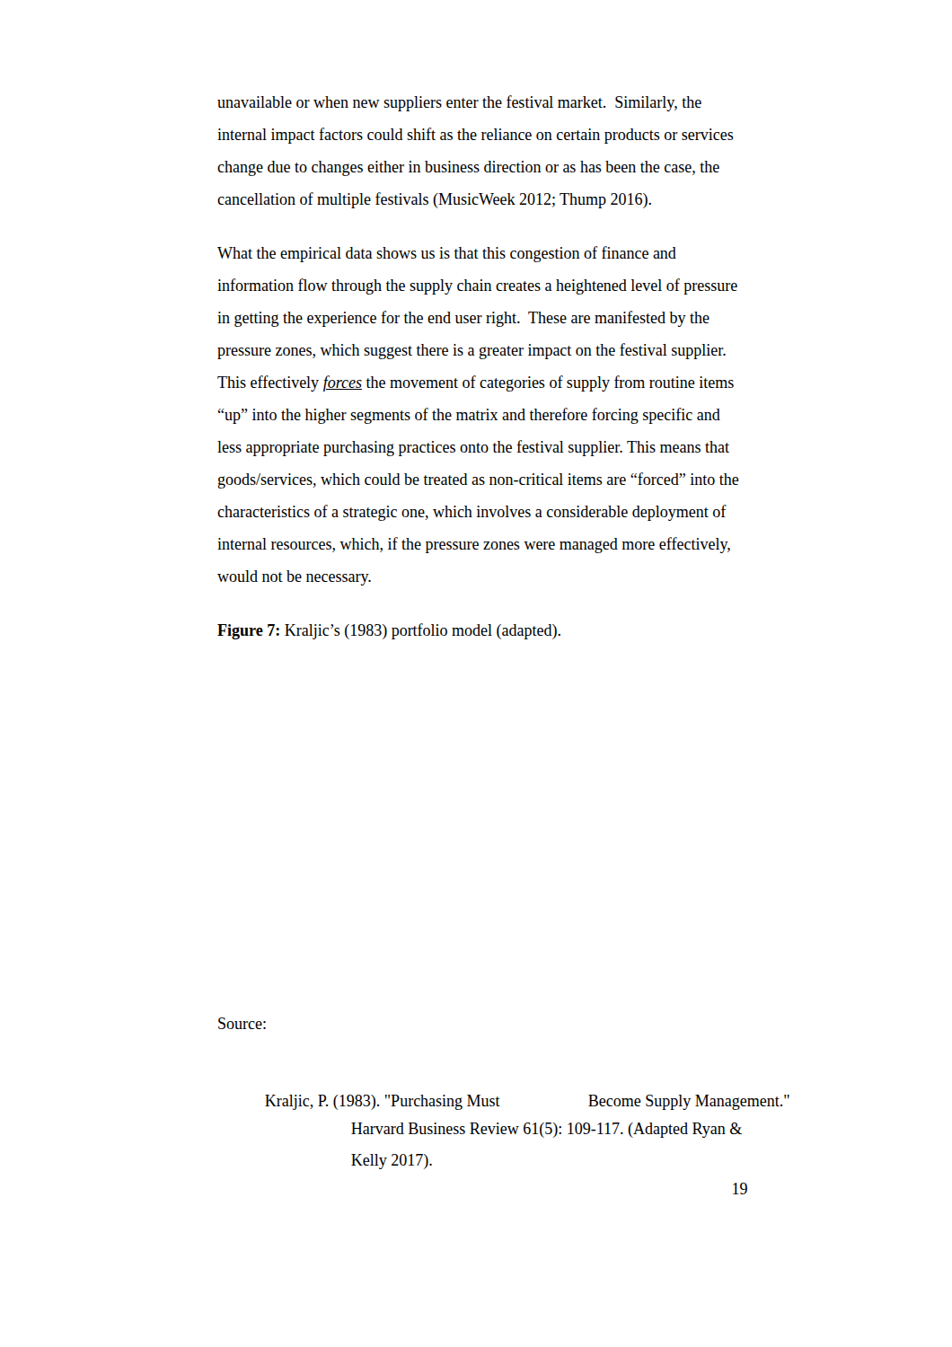unavailable or when new suppliers enter the festival market. Similarly, the internal impact factors could shift as the reliance on certain products or services change due to changes either in business direction or as has been the case, the cancellation of multiple festivals (MusicWeek 2012; Thump 2016).
What the empirical data shows us is that this congestion of finance and information flow through the supply chain creates a heightened level of pressure in getting the experience for the end user right. These are manifested by the pressure zones, which suggest there is a greater impact on the festival supplier. This effectively forces the movement of categories of supply from routine items “up” into the higher segments of the matrix and therefore forcing specific and less appropriate purchasing practices onto the festival supplier. This means that goods/services, which could be treated as non-critical items are “forced” into the characteristics of a strategic one, which involves a considerable deployment of internal resources, which, if the pressure zones were managed more effectively, would not be necessary.
Figure 7: Kraljic’s (1983) portfolio model (adapted).
Source:
Kraljic, P. (1983). "Purchasing Must Become Supply Management."
Harvard Business Review 61(5): 109-117. (Adapted Ryan & Kelly 2017).
19